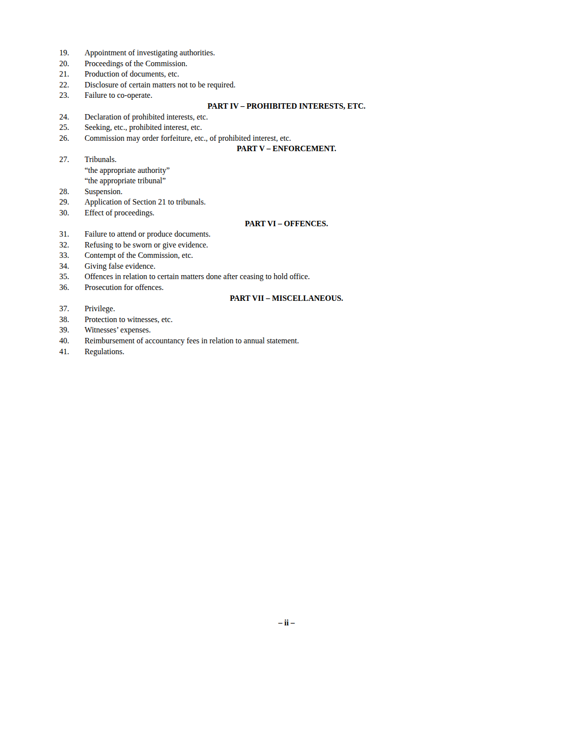| 19. | Appointment of investigating authorities. |
| 20. | Proceedings of the Commission. |
| 21. | Production of documents, etc. |
| 22. | Disclosure of certain matters not to be required. |
| 23. | Failure to co-operate. |
| PART IV – PROHIBITED INTERESTS, ETC. |
| 24. | Declaration of prohibited interests, etc. |
| 25. | Seeking, etc., prohibited interest, etc. |
| 26. | Commission may order forfeiture, etc., of prohibited interest, etc. |
| PART V – ENFORCEMENT. |
| 27. | Tribunals. |
| | “the appropriate authority” |
| | “the appropriate tribunal” |
| 28. | Suspension. |
| 29. | Application of Section 21 to tribunals. |
| 30. | Effect of proceedings. |
| PART VI – OFFENCES. |
| 31. | Failure to attend or produce documents. |
| 32. | Refusing to be sworn or give evidence. |
| 33. | Contempt of the Commission, etc. |
| 34. | Giving false evidence. |
| 35. | Offences in relation to certain matters done after ceasing to hold office. |
| 36. | Prosecution for offences. |
| PART VII – MISCELLANEOUS. |
| 37. | Privilege. |
| 38. | Protection to witnesses, etc. |
| 39. | Witnesses’ expenses. |
| 40. | Reimbursement of accountancy fees in relation to annual statement. |
| 41. | Regulations. |
– ii –